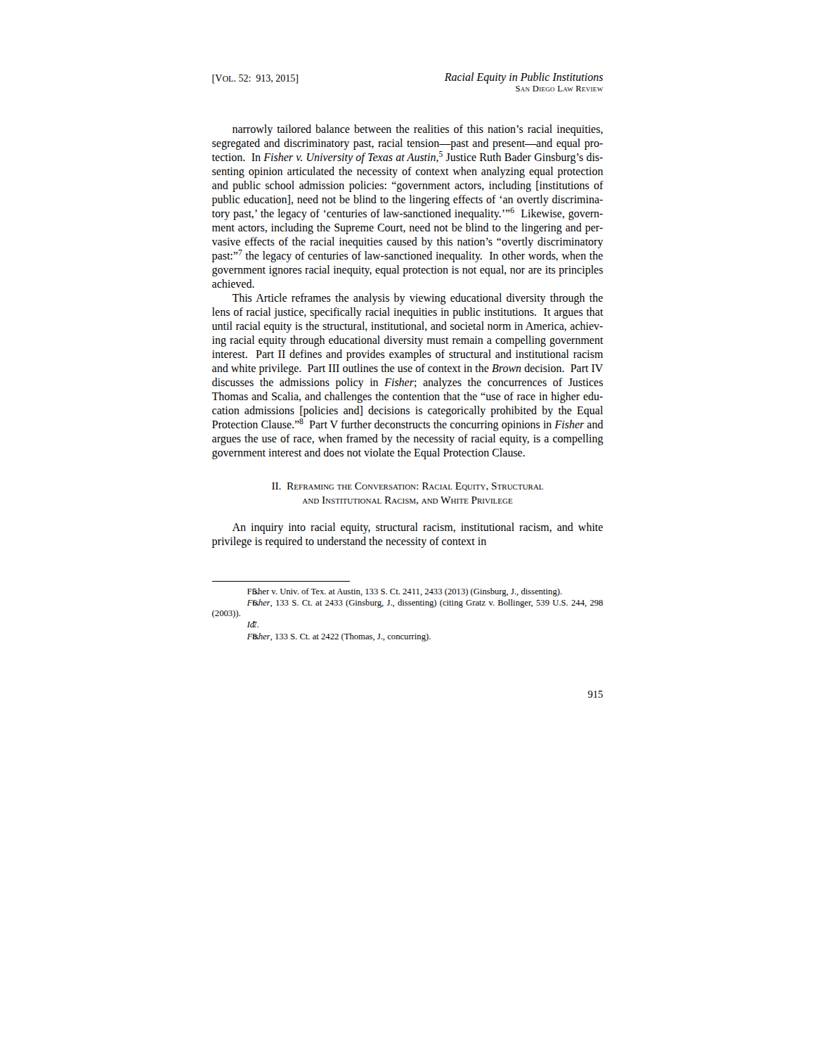[VOL. 52: 913, 2015]
Racial Equity in Public Institutions
San Diego Law Review
narrowly tailored balance between the realities of this nation’s racial inequities, segregated and discriminatory past, racial tension—past and present—and equal protection. In Fisher v. University of Texas at Austin,5 Justice Ruth Bader Ginsburg’s dissenting opinion articulated the necessity of context when analyzing equal protection and public school admission policies: “government actors, including [institutions of public education], need not be blind to the lingering effects of ‘an overtly discriminatory past,’ the legacy of ‘centuries of law-sanctioned inequality.’”6 Likewise, government actors, including the Supreme Court, need not be blind to the lingering and pervasive effects of the racial inequities caused by this nation’s “overtly discriminatory past:”7 the legacy of centuries of law-sanctioned inequality. In other words, when the government ignores racial inequity, equal protection is not equal, nor are its principles achieved.
This Article reframes the analysis by viewing educational diversity through the lens of racial justice, specifically racial inequities in public institutions. It argues that until racial equity is the structural, institutional, and societal norm in America, achieving racial equity through educational diversity must remain a compelling government interest. Part II defines and provides examples of structural and institutional racism and white privilege. Part III outlines the use of context in the Brown decision. Part IV discusses the admissions policy in Fisher; analyzes the concurrences of Justices Thomas and Scalia, and challenges the contention that the “use of race in higher education admissions [policies and] decisions is categorically prohibited by the Equal Protection Clause.”8 Part V further deconstructs the concurring opinions in Fisher and argues the use of race, when framed by the necessity of racial equity, is a compelling government interest and does not violate the Equal Protection Clause.
II. Reframing the Conversation: Racial Equity, Structural and Institutional Racism, and White Privilege
An inquiry into racial equity, structural racism, institutional racism, and white privilege is required to understand the necessity of context in
5. Fisher v. Univ. of Tex. at Austin, 133 S. Ct. 2411, 2433 (2013) (Ginsburg, J., dissenting).
6. Fisher, 133 S. Ct. at 2433 (Ginsburg, J., dissenting) (citing Gratz v. Bollinger, 539 U.S. 244, 298 (2003)).
7. Id.
8. Fisher, 133 S. Ct. at 2422 (Thomas, J., concurring).
915